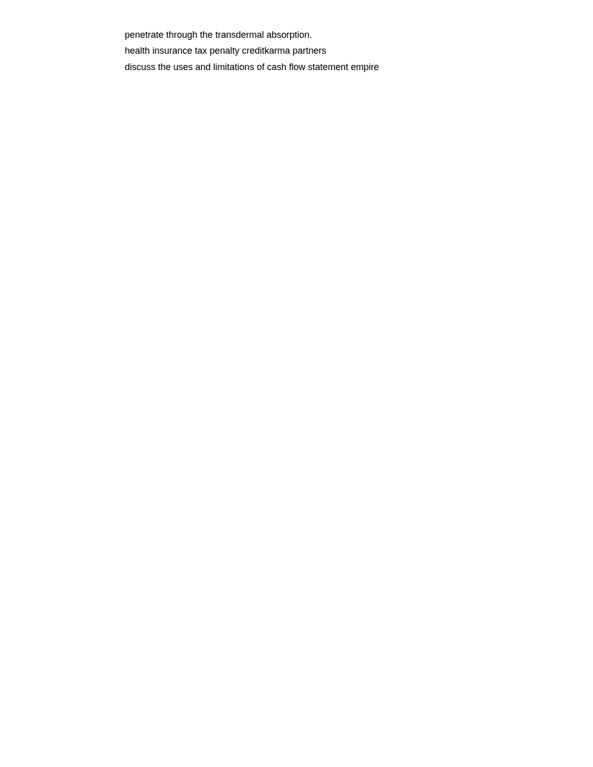penetrate through the transdermal absorption.
health insurance tax penalty creditkarma partners
discuss the uses and limitations of cash flow statement empire